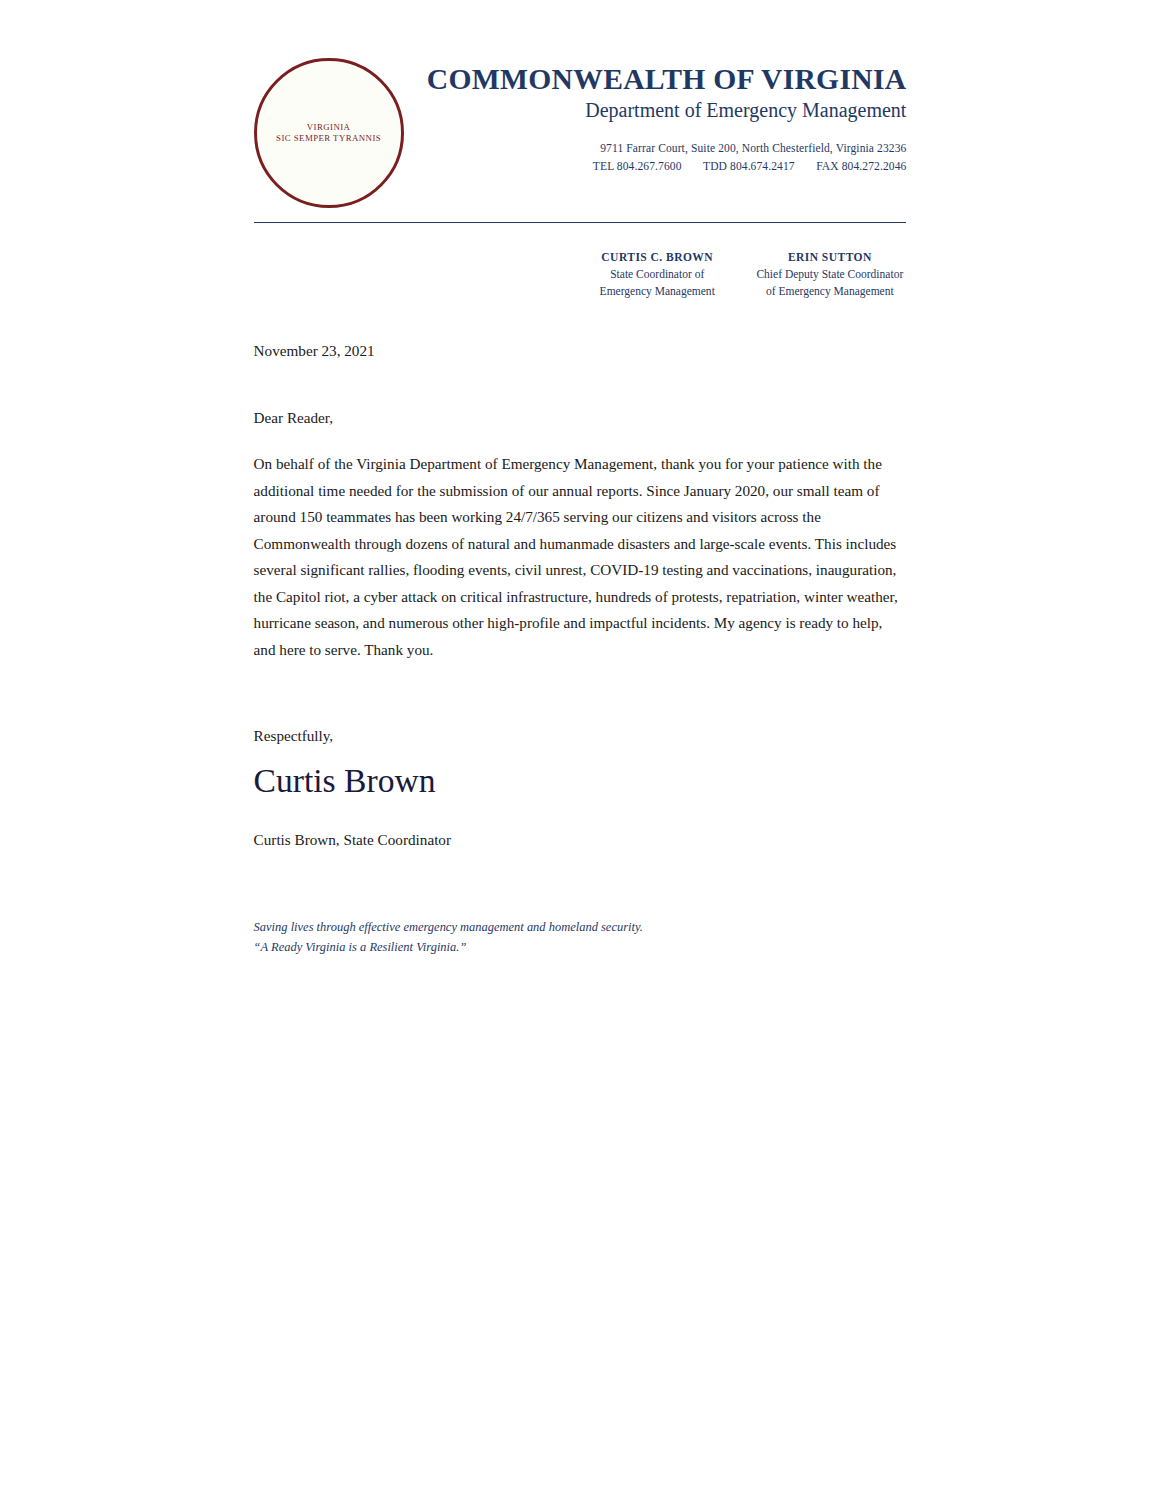VIRGINIA
SIC SEMPER TYRANNIS
Commonwealth of Virginia
Department of Emergency Management
9711 Farrar Court, Suite 200, North Chesterfield, Virginia 23236
TEL 804.267.7600 TDD 804.674.2417 FAX 804.272.2046
Curtis C. Brown
State Coordinator of
Emergency Management
Erin Sutton
Chief Deputy State Coordinator
of Emergency Management
November 23, 2021
Dear Reader,
On behalf of the Virginia Department of Emergency Management, thank you for your patience with the additional time needed for the submission of our annual reports. Since January 2020, our small team of around 150 teammates has been working 24/7/365 serving our citizens and visitors across the Commonwealth through dozens of natural and humanmade disasters and large-scale events. This includes several significant rallies, flooding events, civil unrest, COVID-19 testing and vaccinations, inauguration, the Capitol riot, a cyber attack on critical infrastructure, hundreds of protests, repatriation, winter weather, hurricane season, and numerous other high-profile and impactful incidents. My agency is ready to help, and here to serve. Thank you.
Respectfully,
Curtis Brown
Curtis Brown, State Coordinator
Saving lives through effective emergency management and homeland security.
“A Ready Virginia is a Resilient Virginia.”